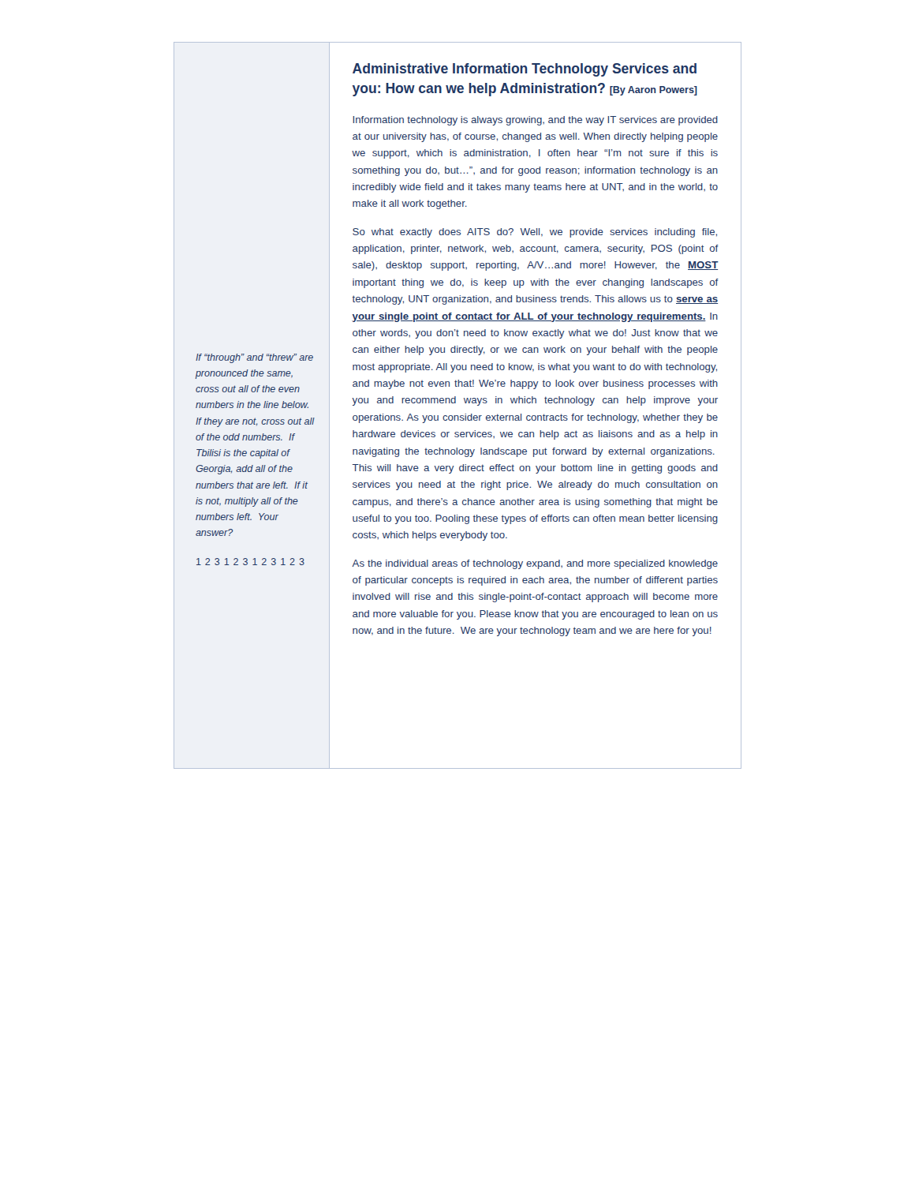If “through” and “threw” are pronounced the same, cross out all of the even numbers in the line below. If they are not, cross out all of the odd numbers. If Tbilisi is the capital of Georgia, add all of the numbers that are left. If it is not, multiply all of the numbers left. Your answer?
1 2 3 1 2 3 1 2 3 1 2 3
Administrative Information Technology Services and you: How can we help Administration? [By Aaron Powers]
Information technology is always growing, and the way IT services are provided at our university has, of course, changed as well. When directly helping people we support, which is administration, I often hear “I’m not sure if this is something you do, but…”, and for good reason; information technology is an incredibly wide field and it takes many teams here at UNT, and in the world, to make it all work together.
So what exactly does AITS do? Well, we provide services including file, application, printer, network, web, account, camera, security, POS (point of sale), desktop support, reporting, A/V…and more! However, the MOST important thing we do, is keep up with the ever changing landscapes of technology, UNT organization, and business trends. This allows us to serve as your single point of contact for ALL of your technology requirements. In other words, you don’t need to know exactly what we do! Just know that we can either help you directly, or we can work on your behalf with the people most appropriate. All you need to know, is what you want to do with technology, and maybe not even that! We’re happy to look over business processes with you and recommend ways in which technology can help improve your operations. As you consider external contracts for technology, whether they be hardware devices or services, we can help act as liaisons and as a help in navigating the technology landscape put forward by external organizations. This will have a very direct effect on your bottom line in getting goods and services you need at the right price. We already do much consultation on campus, and there’s a chance another area is using something that might be useful to you too. Pooling these types of efforts can often mean better licensing costs, which helps everybody too.
As the individual areas of technology expand, and more specialized knowledge of particular concepts is required in each area, the number of different parties involved will rise and this single-point-of-contact approach will become more and more valuable for you. Please know that you are encouraged to lean on us now, and in the future. We are your technology team and we are here for you!